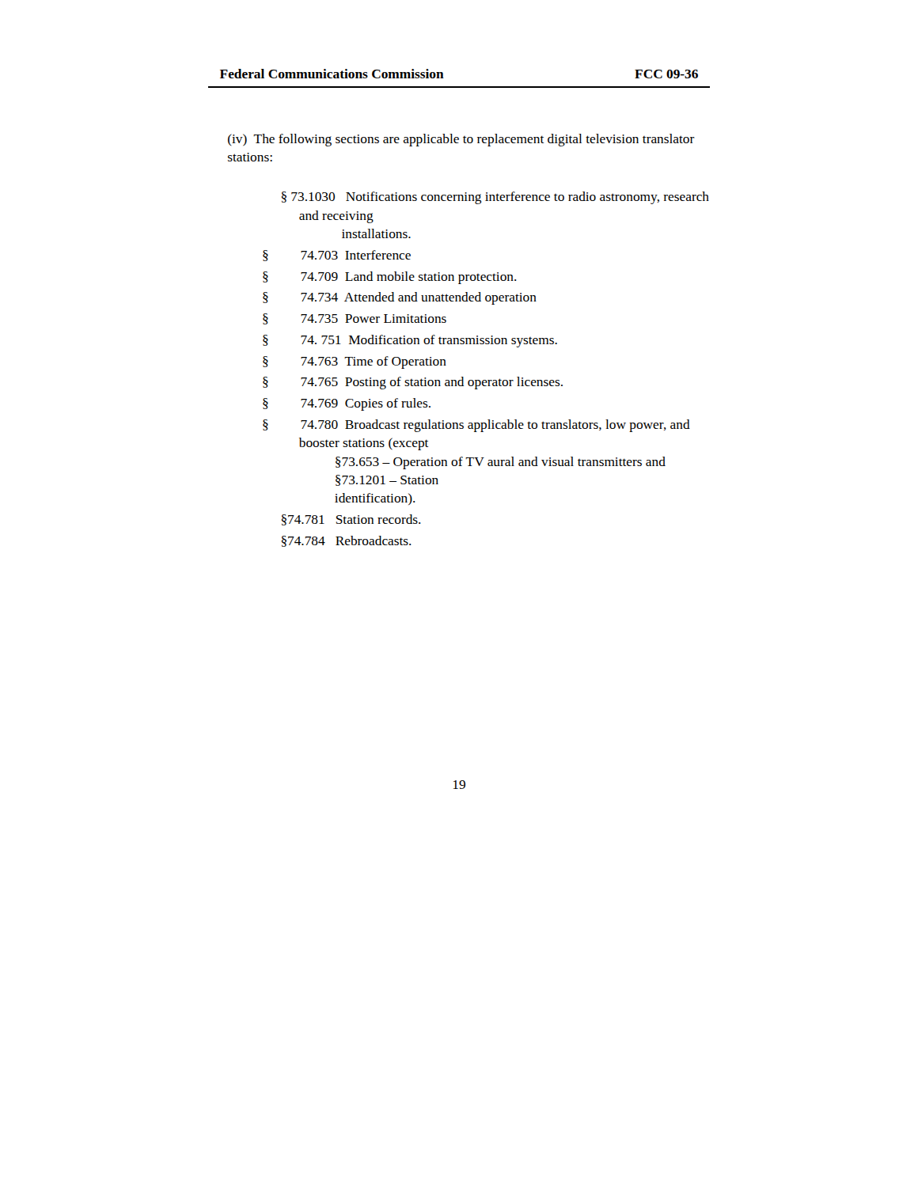Federal Communications Commission FCC 09-36
(iv) The following sections are applicable to replacement digital television translator stations:
§ 73.1030 Notifications concerning interference to radio astronomy, research and receiving installations.
§ 74.703 Interference
§ 74.709 Land mobile station protection.
§ 74.734 Attended and unattended operation
§ 74.735 Power Limitations
§ 74. 751 Modification of transmission systems.
§ 74.763 Time of Operation
§ 74.765 Posting of station and operator licenses.
§ 74.769 Copies of rules.
§ 74.780 Broadcast regulations applicable to translators, low power, and booster stations (except §73.653 – Operation of TV aural and visual transmitters and §73.1201 – Station identification).
§74.781 Station records.
§74.784 Rebroadcasts.
19